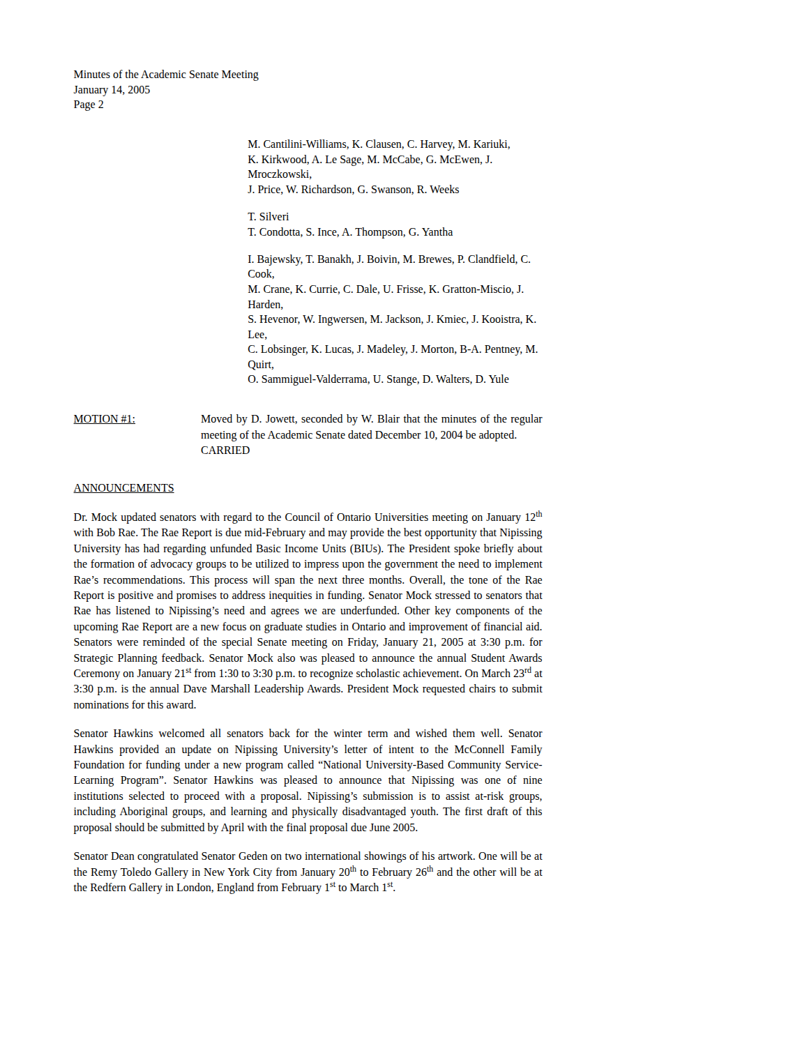Minutes of the Academic Senate Meeting
January 14, 2005
Page 2
M. Cantilini-Williams, K. Clausen, C. Harvey, M. Kariuki,
K. Kirkwood, A. Le Sage, M. McCabe, G. McEwen, J. Mroczkowski,
J. Price, W. Richardson, G. Swanson, R. Weeks
T. Silveri
T. Condotta, S. Ince, A. Thompson, G. Yantha
I. Bajewsky, T. Banakh, J. Boivin, M. Brewes, P. Clandfield, C. Cook,
M. Crane, K. Currie, C. Dale, U. Frisse, K. Gratton-Miscio, J. Harden,
S. Hevenor, W. Ingwersen, M. Jackson, J. Kmiec, J. Kooistra, K. Lee,
C. Lobsinger, K. Lucas, J. Madeley, J. Morton, B-A. Pentney, M. Quirt,
O. Sammiguel-Valderrama, U. Stange, D. Walters, D. Yule
MOTION #1:
Moved by D. Jowett, seconded by W. Blair that the minutes of the regular meeting of the Academic Senate dated December 10, 2004 be adopted. CARRIED
ANNOUNCEMENTS
Dr. Mock updated senators with regard to the Council of Ontario Universities meeting on January 12th with Bob Rae. The Rae Report is due mid-February and may provide the best opportunity that Nipissing University has had regarding unfunded Basic Income Units (BIUs). The President spoke briefly about the formation of advocacy groups to be utilized to impress upon the government the need to implement Rae’s recommendations. This process will span the next three months. Overall, the tone of the Rae Report is positive and promises to address inequities in funding. Senator Mock stressed to senators that Rae has listened to Nipissing’s need and agrees we are underfunded. Other key components of the upcoming Rae Report are a new focus on graduate studies in Ontario and improvement of financial aid. Senators were reminded of the special Senate meeting on Friday, January 21, 2005 at 3:30 p.m. for Strategic Planning feedback. Senator Mock also was pleased to announce the annual Student Awards Ceremony on January 21st from 1:30 to 3:30 p.m. to recognize scholastic achievement. On March 23rd at 3:30 p.m. is the annual Dave Marshall Leadership Awards. President Mock requested chairs to submit nominations for this award.
Senator Hawkins welcomed all senators back for the winter term and wished them well. Senator Hawkins provided an update on Nipissing University’s letter of intent to the McConnell Family Foundation for funding under a new program called “National University-Based Community Service-Learning Program”. Senator Hawkins was pleased to announce that Nipissing was one of nine institutions selected to proceed with a proposal. Nipissing’s submission is to assist at-risk groups, including Aboriginal groups, and learning and physically disadvantaged youth. The first draft of this proposal should be submitted by April with the final proposal due June 2005.
Senator Dean congratulated Senator Geden on two international showings of his artwork. One will be at the Remy Toledo Gallery in New York City from January 20th to February 26th and the other will be at the Redfern Gallery in London, England from February 1st to March 1st.